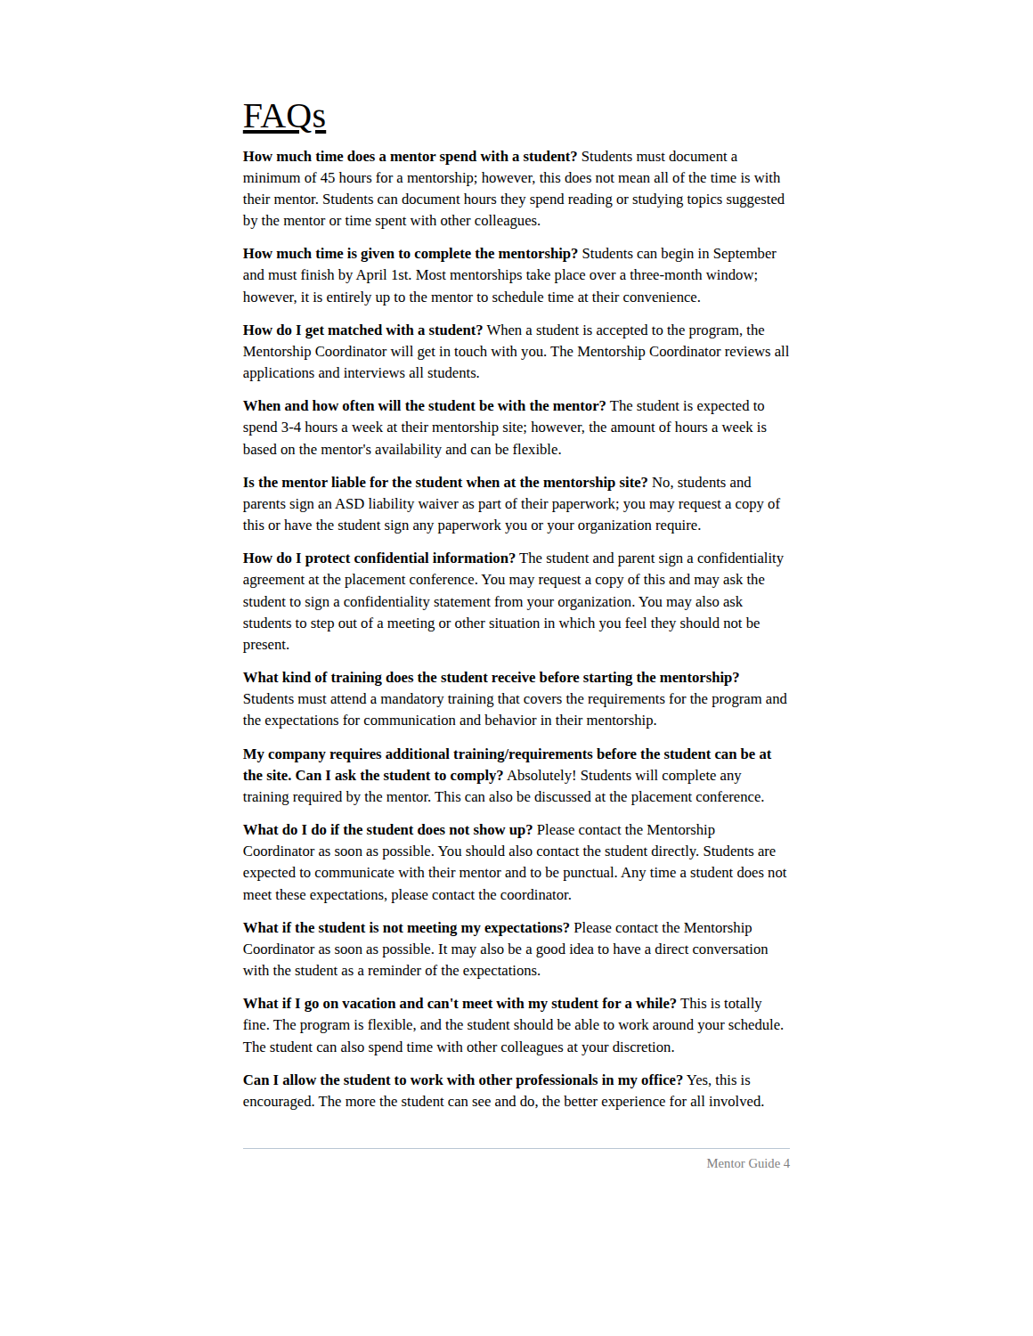FAQs
How much time does a mentor spend with a student? Students must document a minimum of 45 hours for a mentorship; however, this does not mean all of the time is with their mentor. Students can document hours they spend reading or studying topics suggested by the mentor or time spent with other colleagues.
How much time is given to complete the mentorship? Students can begin in September and must finish by April 1st. Most mentorships take place over a three-month window; however, it is entirely up to the mentor to schedule time at their convenience.
How do I get matched with a student? When a student is accepted to the program, the Mentorship Coordinator will get in touch with you. The Mentorship Coordinator reviews all applications and interviews all students.
When and how often will the student be with the mentor? The student is expected to spend 3-4 hours a week at their mentorship site; however, the amount of hours a week is based on the mentor's availability and can be flexible.
Is the mentor liable for the student when at the mentorship site? No, students and parents sign an ASD liability waiver as part of their paperwork; you may request a copy of this or have the student sign any paperwork you or your organization require.
How do I protect confidential information? The student and parent sign a confidentiality agreement at the placement conference. You may request a copy of this and may ask the student to sign a confidentiality statement from your organization. You may also ask students to step out of a meeting or other situation in which you feel they should not be present.
What kind of training does the student receive before starting the mentorship? Students must attend a mandatory training that covers the requirements for the program and the expectations for communication and behavior in their mentorship.
My company requires additional training/requirements before the student can be at the site. Can I ask the student to comply? Absolutely! Students will complete any training required by the mentor. This can also be discussed at the placement conference.
What do I do if the student does not show up? Please contact the Mentorship Coordinator as soon as possible. You should also contact the student directly. Students are expected to communicate with their mentor and to be punctual. Any time a student does not meet these expectations, please contact the coordinator.
What if the student is not meeting my expectations? Please contact the Mentorship Coordinator as soon as possible. It may also be a good idea to have a direct conversation with the student as a reminder of the expectations.
What if I go on vacation and can't meet with my student for a while? This is totally fine. The program is flexible, and the student should be able to work around your schedule. The student can also spend time with other colleagues at your discretion.
Can I allow the student to work with other professionals in my office? Yes, this is encouraged. The more the student can see and do, the better experience for all involved.
Mentor Guide 4